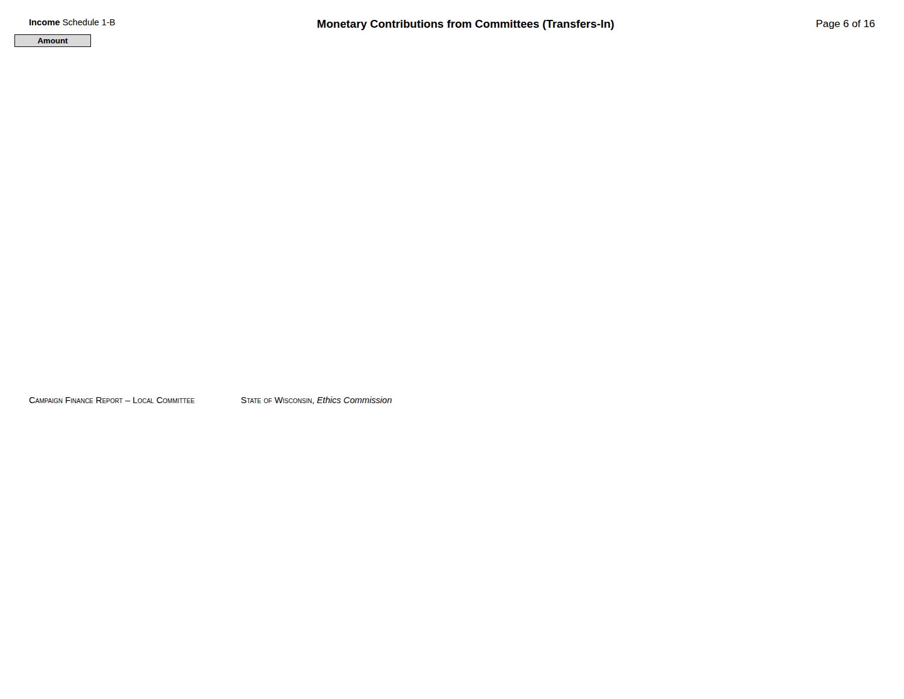Income Schedule 1-B
Monetary Contributions from Committees (Transfers-In)
Page 6 of 16
Amount
Campaign Finance Report – Local Committee
State of Wisconsin, Ethics Commission